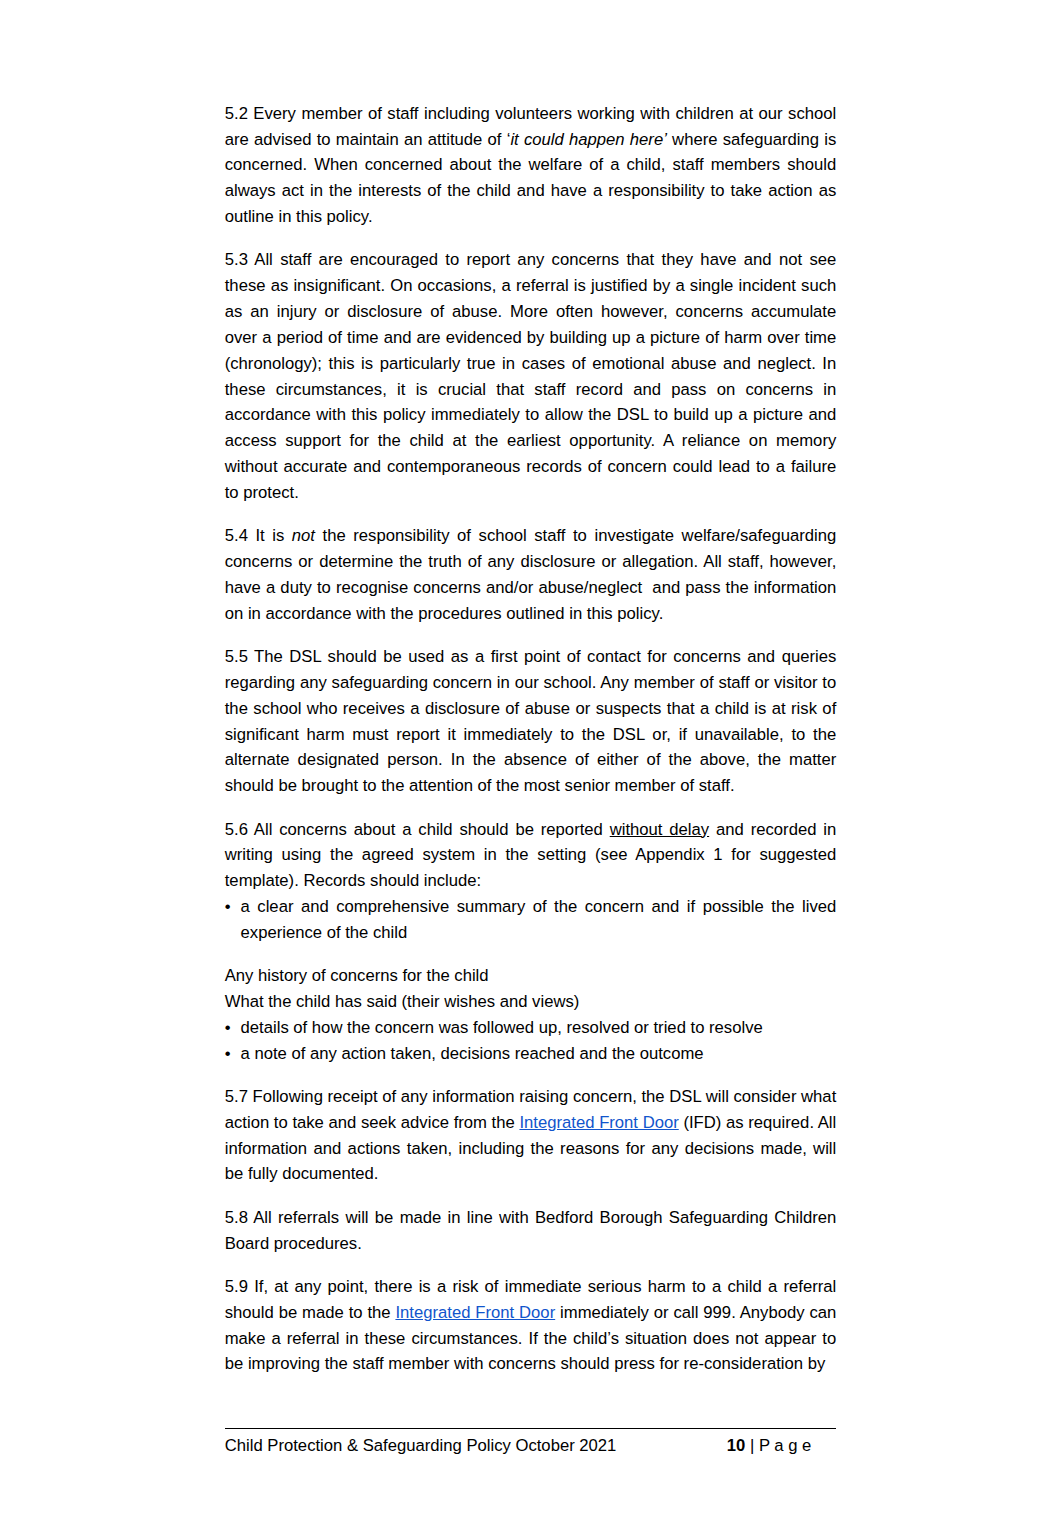5.2 Every member of staff including volunteers working with children at our school are advised to maintain an attitude of ‘it could happen here’ where safeguarding is concerned. When concerned about the welfare of a child, staff members should always act in the interests of the child and have a responsibility to take action as outline in this policy.
5.3 All staff are encouraged to report any concerns that they have and not see these as insignificant. On occasions, a referral is justified by a single incident such as an injury or disclosure of abuse. More often however, concerns accumulate over a period of time and are evidenced by building up a picture of harm over time (chronology); this is particularly true in cases of emotional abuse and neglect. In these circumstances, it is crucial that staff record and pass on concerns in accordance with this policy immediately to allow the DSL to build up a picture and access support for the child at the earliest opportunity. A reliance on memory without accurate and contemporaneous records of concern could lead to a failure to protect.
5.4 It is not the responsibility of school staff to investigate welfare/safeguarding concerns or determine the truth of any disclosure or allegation. All staff, however, have a duty to recognise concerns and/or abuse/neglect and pass the information on in accordance with the procedures outlined in this policy.
5.5 The DSL should be used as a first point of contact for concerns and queries regarding any safeguarding concern in our school. Any member of staff or visitor to the school who receives a disclosure of abuse or suspects that a child is at risk of significant harm must report it immediately to the DSL or, if unavailable, to the alternate designated person. In the absence of either of the above, the matter should be brought to the attention of the most senior member of staff.
5.6 All concerns about a child should be reported without delay and recorded in writing using the agreed system in the setting (see Appendix 1 for suggested template). Records should include:
a clear and comprehensive summary of the concern and if possible the lived experience of the child
Any history of concerns for the child
What the child has said (their wishes and views)
details of how the concern was followed up, resolved or tried to resolve
a note of any action taken, decisions reached and the outcome
5.7 Following receipt of any information raising concern, the DSL will consider what action to take and seek advice from the Integrated Front Door (IFD) as required. All information and actions taken, including the reasons for any decisions made, will be fully documented.
5.8 All referrals will be made in line with Bedford Borough Safeguarding Children Board procedures.
5.9 If, at any point, there is a risk of immediate serious harm to a child a referral should be made to the Integrated Front Door immediately or call 999. Anybody can make a referral in these circumstances. If the child’s situation does not appear to be improving the staff member with concerns should press for re-consideration by
Child Protection & Safeguarding Policy October 2021 10 | P a g e